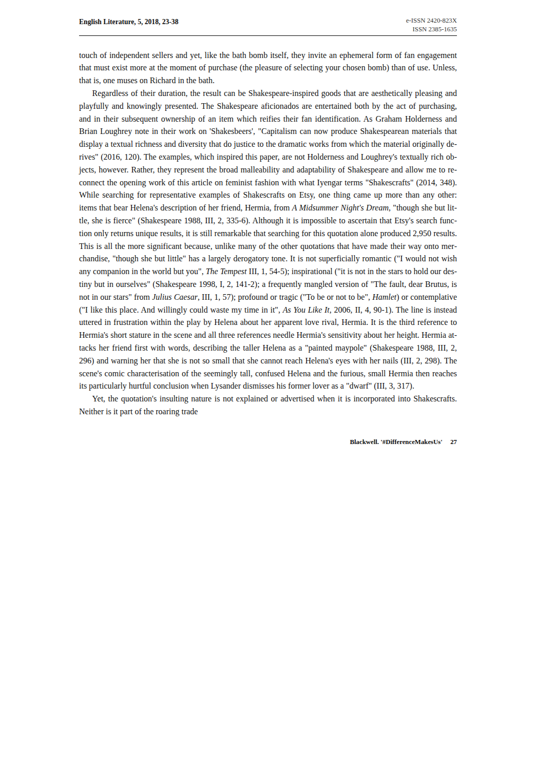English Literature, 5, 2018, 23-38
e-ISSN 2420-823X
ISSN 2385-1635
touch of independent sellers and yet, like the bath bomb itself, they invite an ephemeral form of fan engagement that must exist more at the moment of purchase (the pleasure of selecting your chosen bomb) than of use. Unless, that is, one muses on Richard in the bath.
Regardless of their duration, the result can be Shakespeare-inspired goods that are aesthetically pleasing and playfully and knowingly presented. The Shakespeare aficionados are entertained both by the act of purchasing, and in their subsequent ownership of an item which reifies their fan identification. As Graham Holderness and Brian Loughrey note in their work on 'Shakesbeers', "Capitalism can now produce Shakespearean materials that display a textual richness and diversity that do justice to the dramatic works from which the material originally derives" (2016, 120). The examples, which inspired this paper, are not Holderness and Loughrey's textually rich objects, however. Rather, they represent the broad malleability and adaptability of Shakespeare and allow me to reconnect the opening work of this article on feminist fashion with what Iyengar terms "Shakescrafts" (2014, 348). While searching for representative examples of Shakescrafts on Etsy, one thing came up more than any other: items that bear Helena's description of her friend, Hermia, from A Midsummer Night's Dream, "though she but little, she is fierce" (Shakespeare 1988, III, 2, 335-6). Although it is impossible to ascertain that Etsy's search function only returns unique results, it is still remarkable that searching for this quotation alone produced 2,950 results. This is all the more significant because, unlike many of the other quotations that have made their way onto merchandise, "though she but little" has a largely derogatory tone. It is not superficially romantic ("I would not wish any companion in the world but you", The Tempest III, 1, 54-5); inspirational ("it is not in the stars to hold our destiny but in ourselves" (Shakespeare 1998, I, 2, 141-2); a frequently mangled version of "The fault, dear Brutus, is not in our stars" from Julius Caesar, III, 1, 57); profound or tragic ("To be or not to be", Hamlet) or contemplative ("I like this place. And willingly could waste my time in it", As You Like It, 2006, II, 4, 90-1). The line is instead uttered in frustration within the play by Helena about her apparent love rival, Hermia. It is the third reference to Hermia's short stature in the scene and all three references needle Hermia's sensitivity about her height. Hermia attacks her friend first with words, describing the taller Helena as a "painted maypole" (Shakespeare 1988, III, 2, 296) and warning her that she is not so small that she cannot reach Helena's eyes with her nails (III, 2, 298). The scene's comic characterisation of the seemingly tall, confused Helena and the furious, small Hermia then reaches its particularly hurtful conclusion when Lysander dismisses his former lover as a "dwarf" (III, 3, 317).
Yet, the quotation's insulting nature is not explained or advertised when it is incorporated into Shakescrafts. Neither is it part of the roaring trade
Blackwell. '#DifferenceMakesUs' 27